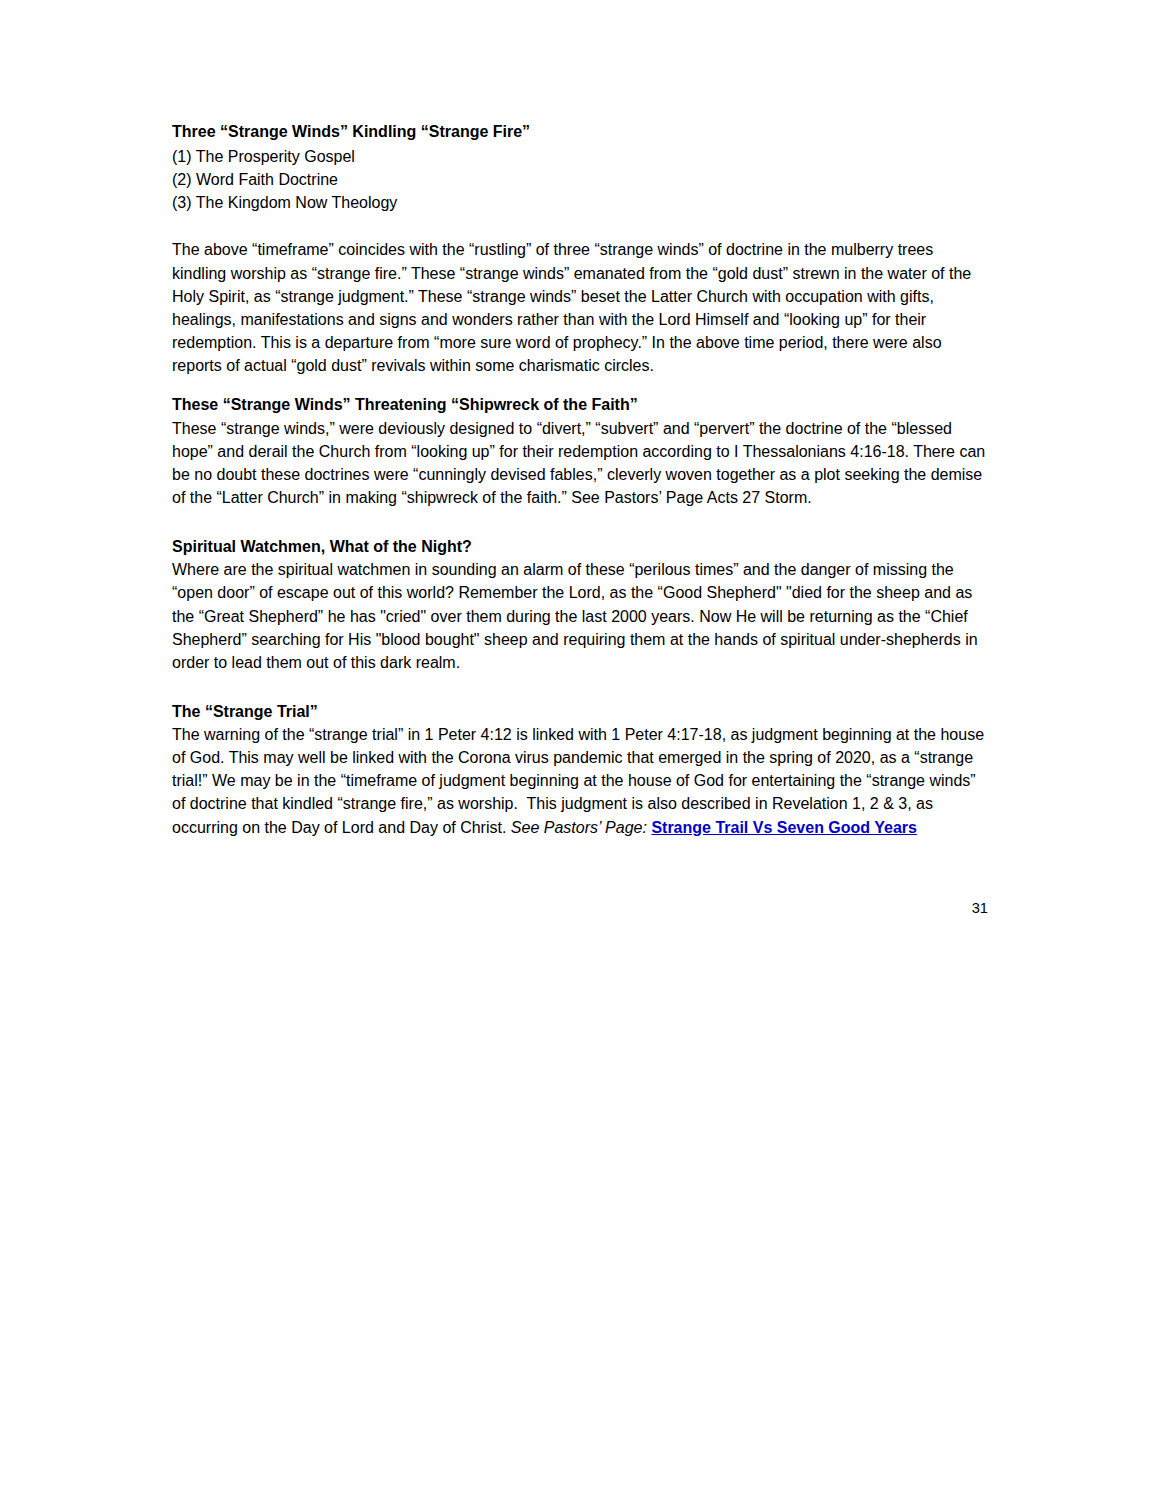Three “Strange Winds” Kindling “Strange Fire”
(1) The Prosperity Gospel
(2) Word Faith Doctrine
(3) The Kingdom Now Theology
The above “timeframe” coincides with the “rustling” of three “strange winds” of doctrine in the mulberry trees kindling worship as “strange fire.” These “strange winds” emanated from the “gold dust” strewn in the water of the Holy Spirit, as “strange judgment.” These “strange winds” beset the Latter Church with occupation with gifts, healings, manifestations and signs and wonders rather than with the Lord Himself and “looking up” for their redemption. This is a departure from “more sure word of prophecy.” In the above time period, there were also reports of actual “gold dust” revivals within some charismatic circles.
These “Strange Winds” Threatening “Shipwreck of the Faith”
These “strange winds,” were deviously designed to “divert,” “subvert” and “pervert” the doctrine of the “blessed hope” and derail the Church from “looking up” for their redemption according to I Thessalonians 4:16-18. There can be no doubt these doctrines were “cunningly devised fables,” cleverly woven together as a plot seeking the demise of the “Latter Church” in making “shipwreck of the faith.” See Pastors’ Page Acts 27 Storm.
Spiritual Watchmen, What of the Night?
Where are the spiritual watchmen in sounding an alarm of these “perilous times” and the danger of missing the “open door” of escape out of this world? Remember the Lord, as the “Good Shepherd" "died for the sheep and as the “Great Shepherd” he has "cried" over them during the last 2000 years. Now He will be returning as the “Chief Shepherd” searching for His "blood bought" sheep and requiring them at the hands of spiritual under-shepherds in order to lead them out of this dark realm.
The “Strange Trial”
The warning of the “strange trial” in 1 Peter 4:12 is linked with 1 Peter 4:17-18, as judgment beginning at the house of God. This may well be linked with the Corona virus pandemic that emerged in the spring of 2020, as a “strange trial!” We may be in the “timeframe of judgment beginning at the house of God for entertaining the “strange winds” of doctrine that kindled “strange fire,” as worship. This judgment is also described in Revelation 1, 2 & 3, as occurring on the Day of Lord and Day of Christ. See Pastors’ Page: Strange Trail Vs Seven Good Years
31